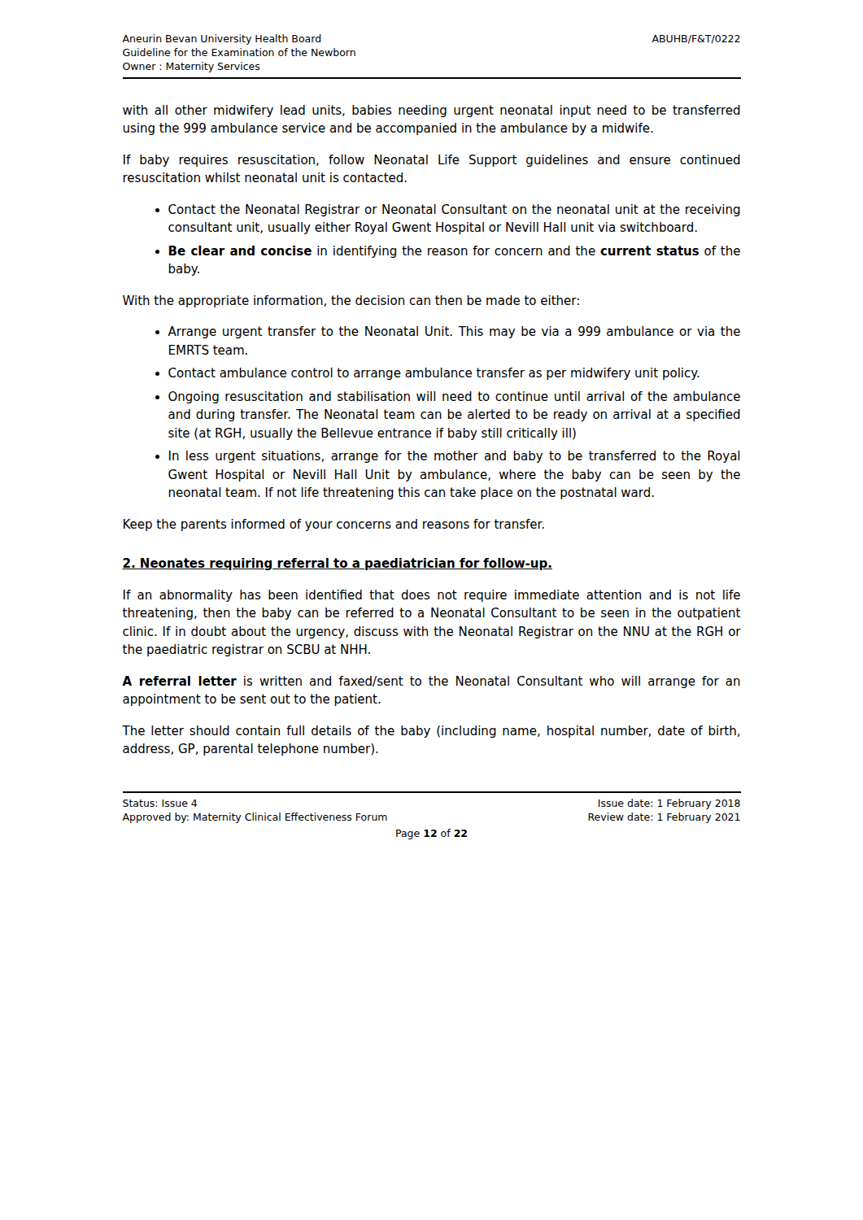Aneurin Bevan University Health Board
Guideline for the Examination of the Newborn
Owner : Maternity Services
ABUHB/F&T/0222
with all other midwifery lead units, babies needing urgent neonatal input need to be transferred using the 999 ambulance service and be accompanied in the ambulance by a midwife.
If baby requires resuscitation, follow Neonatal Life Support guidelines and ensure continued resuscitation whilst neonatal unit is contacted.
Contact the Neonatal Registrar or Neonatal Consultant on the neonatal unit at the receiving consultant unit, usually either Royal Gwent Hospital or Nevill Hall unit via switchboard.
Be clear and concise in identifying the reason for concern and the current status of the baby.
With the appropriate information, the decision can then be made to either:
Arrange urgent transfer to the Neonatal Unit. This may be via a 999 ambulance or via the EMRTS team.
Contact ambulance control to arrange ambulance transfer as per midwifery unit policy.
Ongoing resuscitation and stabilisation will need to continue until arrival of the ambulance and during transfer. The Neonatal team can be alerted to be ready on arrival at a specified site (at RGH, usually the Bellevue entrance if baby still critically ill)
In less urgent situations, arrange for the mother and baby to be transferred to the Royal Gwent Hospital or Nevill Hall Unit by ambulance, where the baby can be seen by the neonatal team. If not life threatening this can take place on the postnatal ward.
Keep the parents informed of your concerns and reasons for transfer.
2. Neonates requiring referral to a paediatrician for follow-up.
If an abnormality has been identified that does not require immediate attention and is not life threatening, then the baby can be referred to a Neonatal Consultant to be seen in the outpatient clinic. If in doubt about the urgency, discuss with the Neonatal Registrar on the NNU at the RGH or the paediatric registrar on SCBU at NHH.
A referral letter is written and faxed/sent to the Neonatal Consultant who will arrange for an appointment to be sent out to the patient.
The letter should contain full details of the baby (including name, hospital number, date of birth, address, GP, parental telephone number).
Status: Issue 4
Issue date: 1 February 2018
Approved by: Maternity Clinical Effectiveness Forum
Review date: 1 February 2021
Page 12 of 22